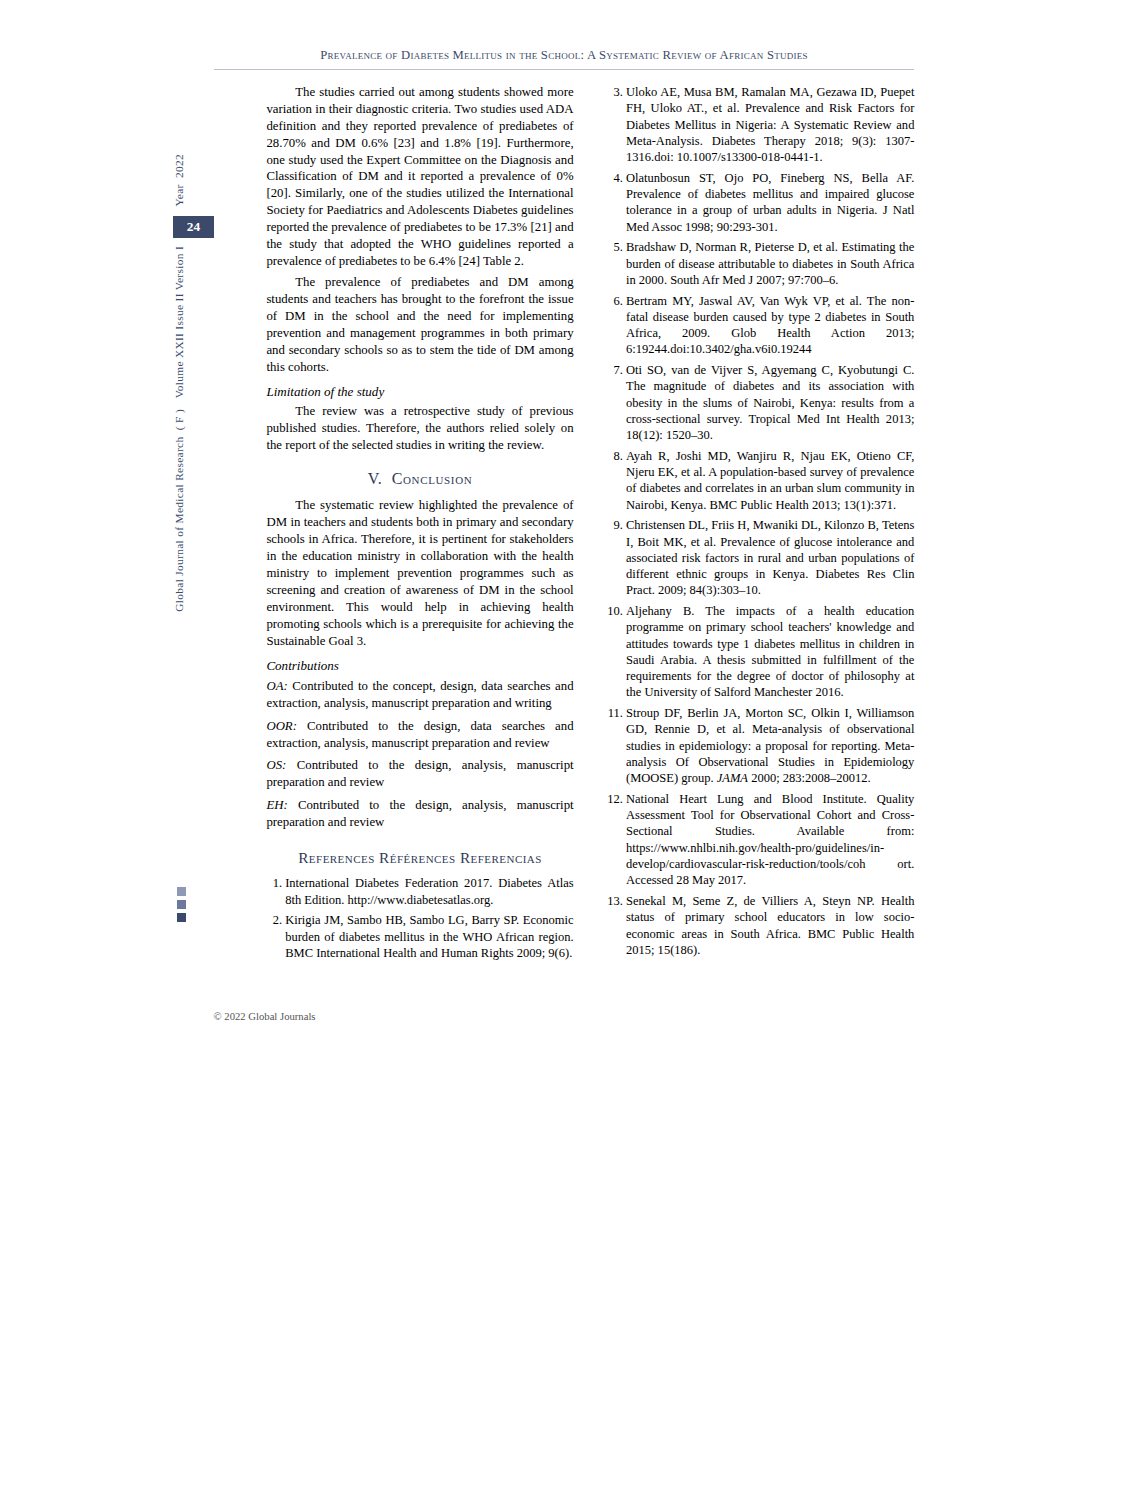Prevalence of Diabetes Mellitus in the School: A Systematic Review of African Studies
Year 2022
24
Volume XXII Issue II Version I
Global Journal of Medical Research ( F )
The studies carried out among students showed more variation in their diagnostic criteria. Two studies used ADA definition and they reported prevalence of prediabetes of 28.70% and DM 0.6% [23] and 1.8% [19]. Furthermore, one study used the Expert Committee on the Diagnosis and Classification of DM and it reported a prevalence of 0% [20]. Similarly, one of the studies utilized the International Society for Paediatrics and Adolescents Diabetes guidelines reported the prevalence of prediabetes to be 17.3% [21] and the study that adopted the WHO guidelines reported a prevalence of prediabetes to be 6.4% [24] Table 2.
The prevalence of prediabetes and DM among students and teachers has brought to the forefront the issue of DM in the school and the need for implementing prevention and management programmes in both primary and secondary schools so as to stem the tide of DM among this cohorts.
Limitation of the study
The review was a retrospective study of previous published studies. Therefore, the authors relied solely on the report of the selected studies in writing the review.
V. Conclusion
The systematic review highlighted the prevalence of DM in teachers and students both in primary and secondary schools in Africa. Therefore, it is pertinent for stakeholders in the education ministry in collaboration with the health ministry to implement prevention programmes such as screening and creation of awareness of DM in the school environment. This would help in achieving health promoting schools which is a prerequisite for achieving the Sustainable Goal 3.
Contributions
OA: Contributed to the concept, design, data searches and extraction, analysis, manuscript preparation and writing
OOR: Contributed to the design, data searches and extraction, analysis, manuscript preparation and review
OS: Contributed to the design, analysis, manuscript preparation and review
EH: Contributed to the design, analysis, manuscript preparation and review
References Références Referencias
International Diabetes Federation 2017. Diabetes Atlas 8th Edition. http://www.diabetesatlas.org.
Kirigia JM, Sambo HB, Sambo LG, Barry SP. Economic burden of diabetes mellitus in the WHO African region. BMC International Health and Human Rights 2009; 9(6).
Uloko AE, Musa BM, Ramalan MA, Gezawa ID, Puepet FH, Uloko AT., et al. Prevalence and Risk Factors for Diabetes Mellitus in Nigeria: A Systematic Review and Meta-Analysis. Diabetes Therapy 2018; 9(3): 1307-1316.doi: 10.1007/s13300-018-0441-1.
Olatunbosun ST, Ojo PO, Fineberg NS, Bella AF. Prevalence of diabetes mellitus and impaired glucose tolerance in a group of urban adults in Nigeria. J Natl Med Assoc 1998; 90:293-301.
Bradshaw D, Norman R, Pieterse D, et al. Estimating the burden of disease attributable to diabetes in South Africa in 2000. South Afr Med J 2007; 97:700–6.
Bertram MY, Jaswal AV, Van Wyk VP, et al. The non-fatal disease burden caused by type 2 diabetes in South Africa, 2009. Glob Health Action 2013; 6:19244.doi:10.3402/gha.v6i0.19244
Oti SO, van de Vijver S, Agyemang C, Kyobutungi C. The magnitude of diabetes and its association with obesity in the slums of Nairobi, Kenya: results from a cross-sectional survey. Tropical Med Int Health 2013; 18(12): 1520–30.
Ayah R, Joshi MD, Wanjiru R, Njau EK, Otieno CF, Njeru EK, et al. A population-based survey of prevalence of diabetes and correlates in an urban slum community in Nairobi, Kenya. BMC Public Health 2013; 13(1):371.
Christensen DL, Friis H, Mwaniki DL, Kilonzo B, Tetens I, Boit MK, et al. Prevalence of glucose intolerance and associated risk factors in rural and urban populations of different ethnic groups in Kenya. Diabetes Res Clin Pract. 2009; 84(3):303–10.
Aljehany B. The impacts of a health education programme on primary school teachers' knowledge and attitudes towards type 1 diabetes mellitus in children in Saudi Arabia. A thesis submitted in fulfillment of the requirements for the degree of doctor of philosophy at the University of Salford Manchester 2016.
Stroup DF, Berlin JA, Morton SC, Olkin I, Williamson GD, Rennie D, et al. Meta-analysis of observational studies in epidemiology: a proposal for reporting. Meta-analysis Of Observational Studies in Epidemiology (MOOSE) group. JAMA 2000; 283:2008–20012.
National Heart Lung and Blood Institute. Quality Assessment Tool for Observational Cohort and Cross-Sectional Studies. Available from: https://www.nhlbi.nih.gov/health-pro/guidelines/in-develop/cardiovascular-risk-reduction/tools/coh ort. Accessed 28 May 2017.
Senekal M, Seme Z, de Villiers A, Steyn NP. Health status of primary school educators in low socio-economic areas in South Africa. BMC Public Health 2015; 15(186).
© 2022 Global Journals